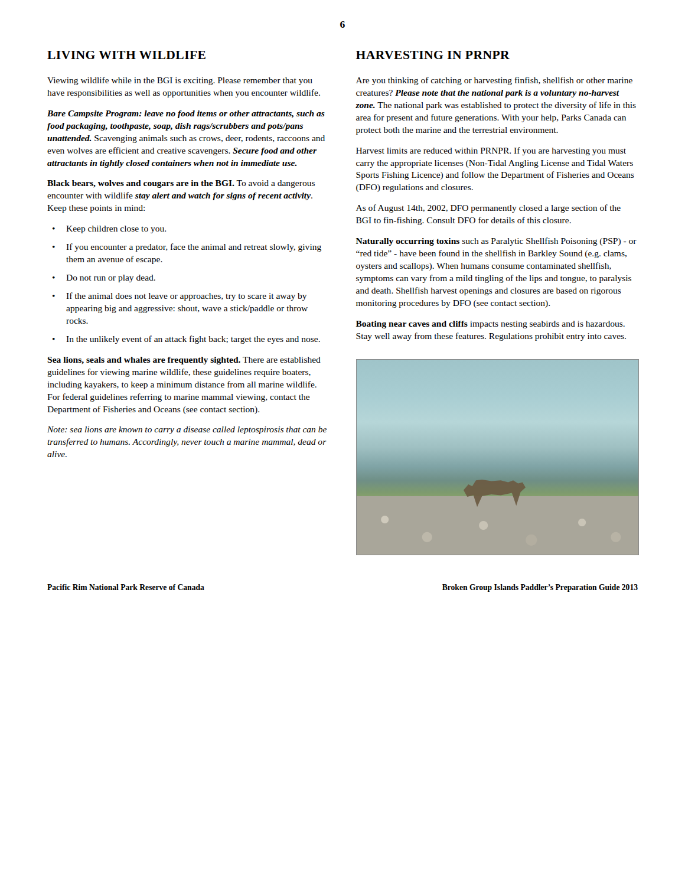6
LIVING WITH WILDLIFE
Viewing wildlife while in the BGI is exciting. Please remember that you have responsibilities as well as opportunities when you encounter wildlife.
Bare Campsite Program: leave no food items or other attractants, such as food packaging, toothpaste, soap, dish rags/scrubbers and pots/pans unattended. Scavenging animals such as crows, deer, rodents, raccoons and even wolves are efficient and creative scavengers. Secure food and other attractants in tightly closed containers when not in immediate use.
Black bears, wolves and cougars are in the BGI. To avoid a dangerous encounter with wildlife stay alert and watch for signs of recent activity. Keep these points in mind:
Keep children close to you.
If you encounter a predator, face the animal and retreat slowly, giving them an avenue of escape.
Do not run or play dead.
If the animal does not leave or approaches, try to scare it away by appearing big and aggressive: shout, wave a stick/paddle or throw rocks.
In the unlikely event of an attack fight back; target the eyes and nose.
Sea lions, seals and whales are frequently sighted. There are established guidelines for viewing marine wildlife, these guidelines require boaters, including kayakers, to keep a minimum distance from all marine wildlife. For federal guidelines referring to marine mammal viewing, contact the Department of Fisheries and Oceans (see contact section).
Note: sea lions are known to carry a disease called leptospirosis that can be transferred to humans. Accordingly, never touch a marine mammal, dead or alive.
HARVESTING IN PRNPR
Are you thinking of catching or harvesting finfish, shellfish or other marine creatures? Please note that the national park is a voluntary no-harvest zone. The national park was established to protect the diversity of life in this area for present and future generations. With your help, Parks Canada can protect both the marine and the terrestrial environment.
Harvest limits are reduced within PRNPR. If you are harvesting you must carry the appropriate licenses (Non-Tidal Angling License and Tidal Waters Sports Fishing Licence) and follow the Department of Fisheries and Oceans (DFO) regulations and closures.
As of August 14th, 2002, DFO permanently closed a large section of the BGI to fin-fishing. Consult DFO for details of this closure.
Naturally occurring toxins such as Paralytic Shellfish Poisoning (PSP) - or “red tide” - have been found in the shellfish in Barkley Sound (e.g. clams, oysters and scallops). When humans consume contaminated shellfish, symptoms can vary from a mild tingling of the lips and tongue, to paralysis and death. Shellfish harvest openings and closures are based on rigorous monitoring procedures by DFO (see contact section).
Boating near caves and cliffs impacts nesting seabirds and is hazardous. Stay well away from these features. Regulations prohibit entry into caves.
Pacific Rim National Park Reserve of Canada Broken Group Islands Paddler’s Preparation Guide 2013